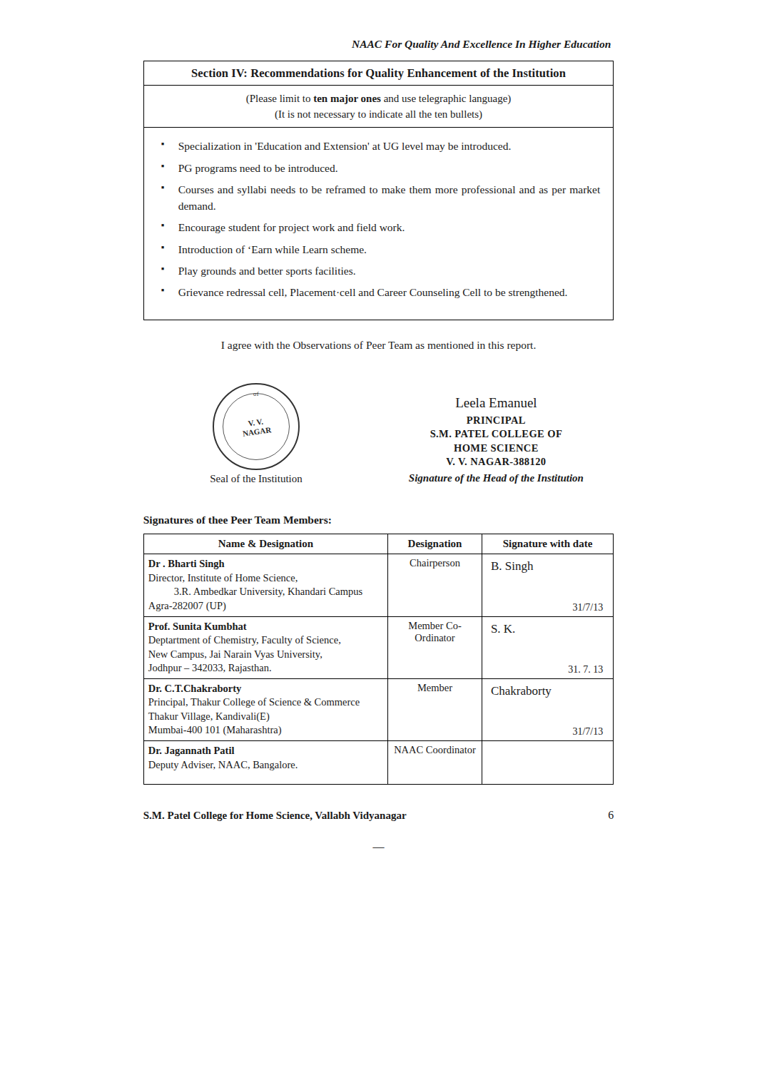NAAC For Quality And Excellence In Higher Education
Section IV: Recommendations for Quality Enhancement of the Institution
(Please limit to ten major ones and use telegraphic language)
(It is not necessary to indicate all the ten bullets)
Specialization in 'Education and Extension' at UG level may be introduced.
PG programs need to be introduced.
Courses and syllabi needs to be reframed to make them more professional and as per market demand.
Encourage student for project work and field work.
Introduction of ‘Earn while Learn scheme.
Play grounds and better sports facilities.
Grievance redressal cell, Placement·cell and Career Counseling Cell to be strengthened.
I agree with the Observations of Peer Team as mentioned in this report.
of
V. V.
NAGAR
Seal of the Institution
Leela Emanuel
PRINCIPAL
S.M. PATEL COLLEGE OF
HOME SCIENCE
V. V. NAGAR-388120
Signature of the Head of the Institution
Signatures of thee Peer Team Members:
| Name & Designation | Designation | Signature with date |
| --- | --- | --- |
| Dr . Bharti Singh Director, Institute of Home Science, 3.R. Ambedkar University, Khandari Campus Agra-282007 (UP) | Chairperson | B. Singh 31/7/13 |
| Prof. Sunita Kumbhat Deptartment of Chemistry, Faculty of Science, New Campus, Jai Narain Vyas University, Jodhpur – 342033, Rajasthan. | Member Co-Ordinator | S. K. 31. 7. 13 |
| Dr. C.T.Chakraborty Principal, Thakur College of Science & Commerce Thakur Village, Kandivali(E) Mumbai-400 101 (Maharashtra) | Member | Chakraborty 31/7/13 |
| Dr. Jagannath Patil Deputy Adviser, NAAC, Bangalore. | NAAC Coordinator | |
S.M. Patel College for Home Science, Vallabh Vidyanagar
6
—